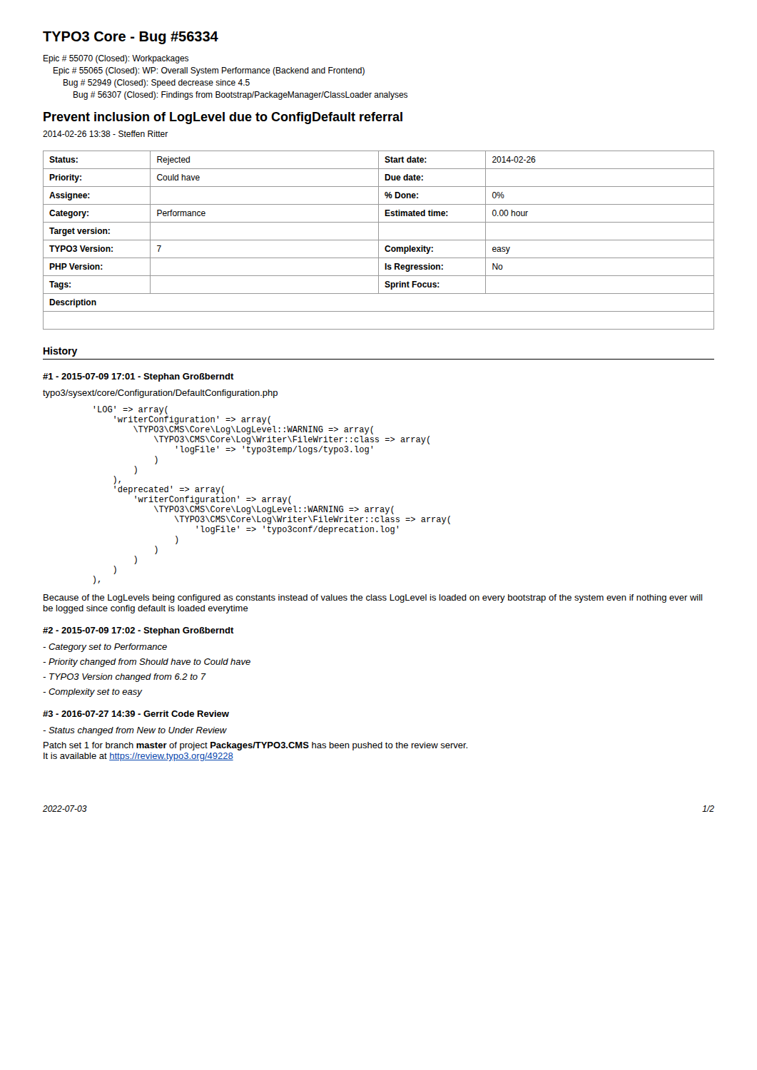TYPO3 Core - Bug #56334
Epic # 55070 (Closed): Workpackages
Epic # 55065 (Closed): WP: Overall System Performance (Backend and Frontend)
Bug # 52949 (Closed): Speed decrease since 4.5
Bug # 56307 (Closed): Findings from Bootstrap/PackageManager/ClassLoader analyses
Prevent inclusion of LogLevel due to ConfigDefault referral
2014-02-26 13:38 - Steffen Ritter
| Status: | Rejected | Start date: | 2014-02-26 |
| Priority: | Could have | Due date: | |
| Assignee: | | % Done: | 0% |
| Category: | Performance | Estimated time: | 0.00 hour |
| Target version: | | | |
| TYPO3 Version: | 7 | Complexity: | easy |
| PHP Version: | | Is Regression: | No |
| Tags: | | Sprint Focus: | |
| Description |
History
#1 - 2015-07-09 17:01 - Stephan Großberndt
typo3/sysext/core/Configuration/DefaultConfiguration.php
    'LOG' => array(
        'writerConfiguration' => array(
            \TYPO3\CMS\Core\Log\LogLevel::WARNING => array(
                \TYPO3\CMS\Core\Log\Writer\FileWriter::class => array(
                    'logFile' => 'typo3temp/logs/typo3.log'
                )
            )
        ),
        'deprecated' => array(
            'writerConfiguration' => array(
                \TYPO3\CMS\Core\Log\LogLevel::WARNING => array(
                    \TYPO3\CMS\Core\Log\Writer\FileWriter::class => array(
                        'logFile' => 'typo3conf/deprecation.log'
                    )
                )
            )
        )
    ),
Because of the LogLevels being configured as constants instead of values the class LogLevel is loaded on every bootstrap of the system even if nothing ever will be logged since config default is loaded everytime
#2 - 2015-07-09 17:02 - Stephan Großberndt
- Category set to Performance
- Priority changed from Should have to Could have
- TYPO3 Version changed from 6.2 to 7
- Complexity set to easy
#3 - 2016-07-27 14:39 - Gerrit Code Review
- Status changed from New to Under Review
Patch set 1 for branch master of project Packages/TYPO3.CMS has been pushed to the review server.
It is available at https://review.typo3.org/49228
2022-07-03 1/2